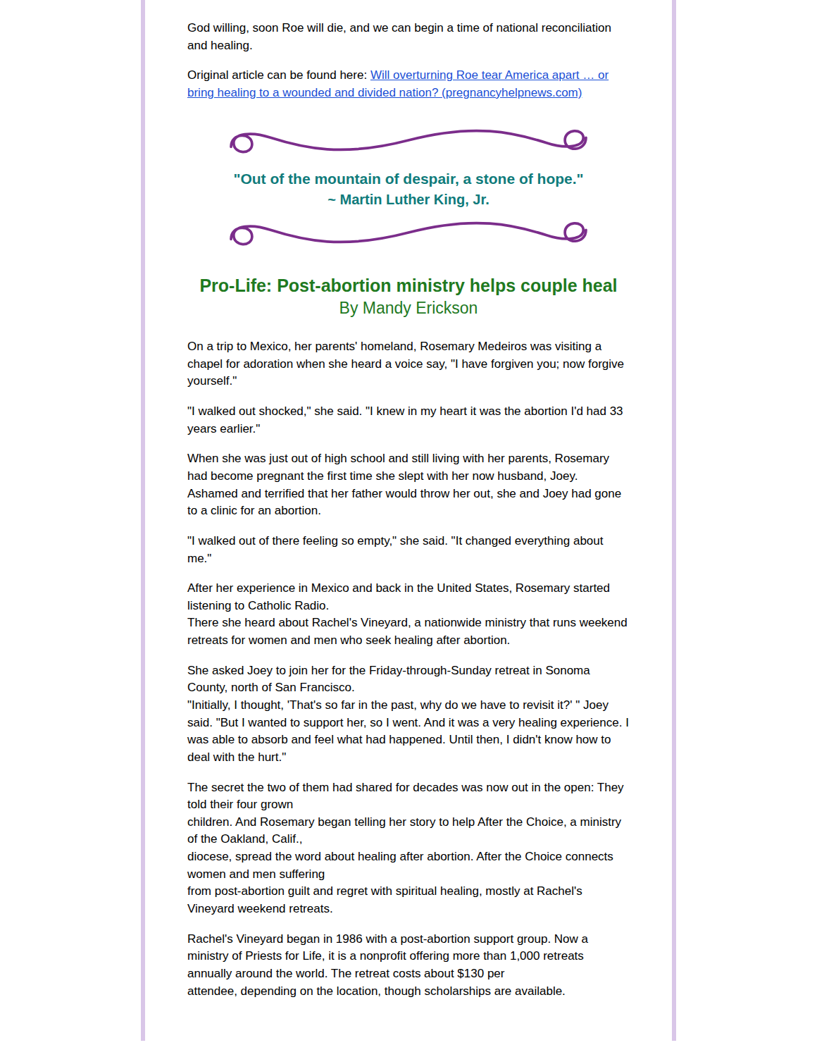God willing, soon Roe will die, and we can begin a time of national reconciliation and healing.
Original article can be found here: Will overturning Roe tear America apart … or bring healing to a wounded and divided nation? (pregnancyhelpnews.com)
"Out of the mountain of despair, a stone of hope."
~ Martin Luther King, Jr.
Pro-Life: Post-abortion ministry helps couple heal
By Mandy Erickson
On a trip to Mexico, her parents' homeland, Rosemary Medeiros was visiting a chapel for adoration when she heard a voice say, "I have forgiven you; now forgive yourself."
"I walked out shocked," she said. "I knew in my heart it was the abortion I'd had 33 years earlier."
When she was just out of high school and still living with her parents, Rosemary had become pregnant the first time she slept with her now husband, Joey. Ashamed and terrified that her father would throw her out, she and Joey had gone to a clinic for an abortion.
"I walked out of there feeling so empty," she said. "It changed everything about me."
After her experience in Mexico and back in the United States, Rosemary started listening to Catholic Radio.
There she heard about Rachel's Vineyard, a nationwide ministry that runs weekend retreats for women and men who seek healing after abortion.
She asked Joey to join her for the Friday-through-Sunday retreat in Sonoma County, north of San Francisco.
"Initially, I thought, 'That's so far in the past, why do we have to revisit it?' " Joey said. "But I wanted to support her, so I went. And it was a very healing experience. I was able to absorb and feel what had happened. Until then, I didn't know how to deal with the hurt."
The secret the two of them had shared for decades was now out in the open: They told their four grown
children. And Rosemary began telling her story to help After the Choice, a ministry of the Oakland, Calif.,
diocese, spread the word about healing after abortion. After the Choice connects women and men suffering
from post-abortion guilt and regret with spiritual healing, mostly at Rachel's Vineyard weekend retreats.
Rachel's Vineyard began in 1986 with a post-abortion support group. Now a ministry of Priests for Life, it is a nonprofit offering more than 1,000 retreats annually around the world. The retreat costs about $130 per
attendee, depending on the location, though scholarships are available.